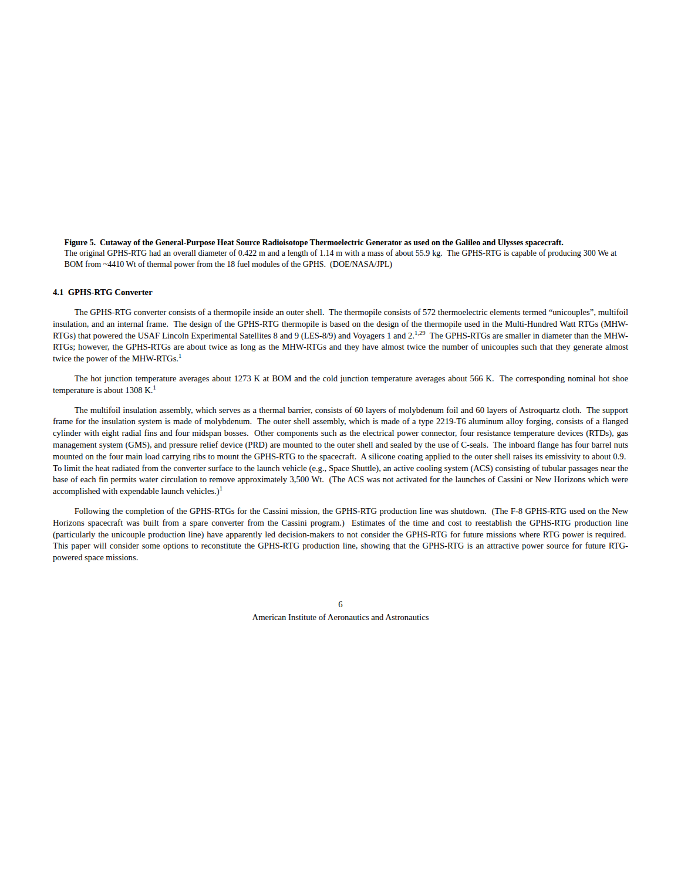Figure 5. Cutaway of the General-Purpose Heat Source Radioisotope Thermoelectric Generator as used on the Galileo and Ulysses spacecraft.
The original GPHS-RTG had an overall diameter of 0.422 m and a length of 1.14 m with a mass of about 55.9 kg. The GPHS-RTG is capable of producing 300 We at BOM from ~4410 Wt of thermal power from the 18 fuel modules of the GPHS. (DOE/NASA/JPL)
4.1 GPHS-RTG Converter
The GPHS-RTG converter consists of a thermopile inside an outer shell. The thermopile consists of 572 thermoelectric elements termed “unicouples”, multifoil insulation, and an internal frame. The design of the GPHS-RTG thermopile is based on the design of the thermopile used in the Multi-Hundred Watt RTGs (MHW-RTGs) that powered the USAF Lincoln Experimental Satellites 8 and 9 (LES-8/9) and Voyagers 1 and 2.1,29 The GPHS-RTGs are smaller in diameter than the MHW-RTGs; however, the GPHS-RTGs are about twice as long as the MHW-RTGs and they have almost twice the number of unicouples such that they generate almost twice the power of the MHW-RTGs.1
The hot junction temperature averages about 1273 K at BOM and the cold junction temperature averages about 566 K. The corresponding nominal hot shoe temperature is about 1308 K.1
The multifoil insulation assembly, which serves as a thermal barrier, consists of 60 layers of molybdenum foil and 60 layers of Astroquartz cloth. The support frame for the insulation system is made of molybdenum. The outer shell assembly, which is made of a type 2219-T6 aluminum alloy forging, consists of a flanged cylinder with eight radial fins and four midspan bosses. Other components such as the electrical power connector, four resistance temperature devices (RTDs), gas management system (GMS), and pressure relief device (PRD) are mounted to the outer shell and sealed by the use of C-seals. The inboard flange has four barrel nuts mounted on the four main load carrying ribs to mount the GPHS-RTG to the spacecraft. A silicone coating applied to the outer shell raises its emissivity to about 0.9. To limit the heat radiated from the converter surface to the launch vehicle (e.g., Space Shuttle), an active cooling system (ACS) consisting of tubular passages near the base of each fin permits water circulation to remove approximately 3,500 Wt. (The ACS was not activated for the launches of Cassini or New Horizons which were accomplished with expendable launch vehicles.)1
Following the completion of the GPHS-RTGs for the Cassini mission, the GPHS-RTG production line was shutdown. (The F-8 GPHS-RTG used on the New Horizons spacecraft was built from a spare converter from the Cassini program.) Estimates of the time and cost to reestablish the GPHS-RTG production line (particularly the unicouple production line) have apparently led decision-makers to not consider the GPHS-RTG for future missions where RTG power is required. This paper will consider some options to reconstitute the GPHS-RTG production line, showing that the GPHS-RTG is an attractive power source for future RTG-powered space missions.
6
American Institute of Aeronautics and Astronautics